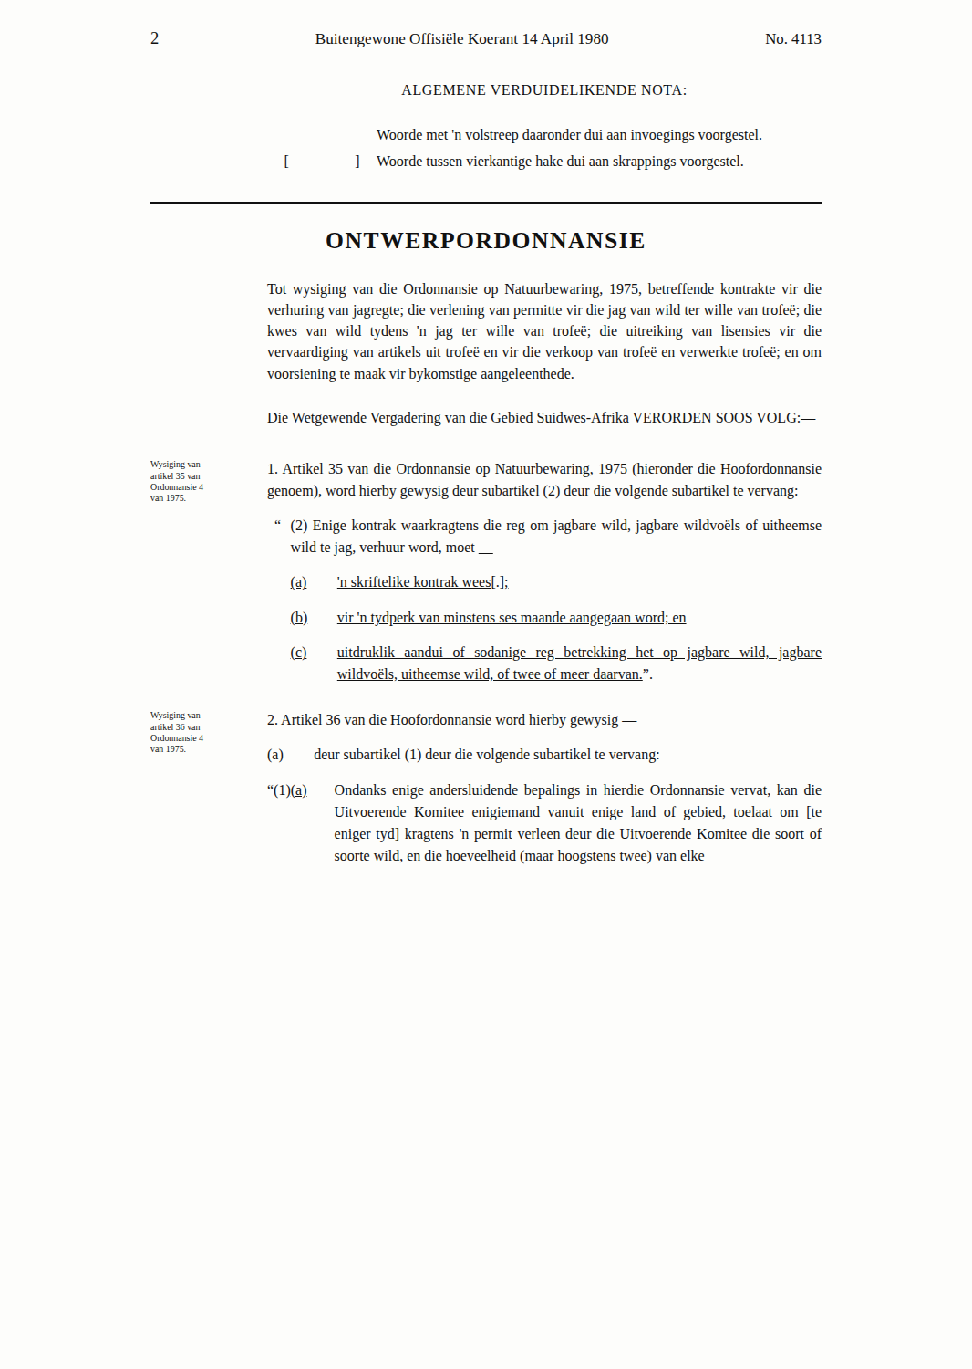2 Buitengewone Offisiële Koerant 14 April 1980 No. 4113
ALGEMENE VERDUIDELIKENDE NOTA:
| | Woorde met 'n volstreep daaronder dui aan invoegings voorgestel. |
| [ ] | Woorde tussen vierkantige hake dui aan skrappings voorgestel. |
ONTWERPORDONNANSIE
Tot wysiging van die Ordonnansie op Natuurbewaring, 1975, betreffende kontrakte vir die verhuring van jagregte; die verlening van permitte vir die jag van wild ter wille van trofeë; die kwes van wild tydens 'n jag ter wille van trofeë; die uitreiking van lisensies vir die vervaardiging van artikels uit trofeë en vir die verkoop van trofeë en verwerkte trofeë; en om voorsiening te maak vir bykomstige aangeleenthede.
Die Wetgewende Vergadering van die Gebied Suidwes-Afrika VERORDEN SOOS VOLG:—
Wysiging van artikel 35 van Ordonnansie 4 van 1975.
1. Artikel 35 van die Ordonnansie op Natuurbewaring, 1975 (hieronder die Hoofordonnansie genoem), word hierby gewysig deur subartikel (2) deur die volgende subartikel te vervang:
(2) Enige kontrak waarkragtens die reg om jagbare wild, jagbare wildvoëls of uitheemse wild te jag, verhuur word, moet —
(a) 'n skriftelike kontrak wees[.];
(b) vir 'n tydperk van minstens ses maande aangegaan word; en
(c) uitdruklik aandui of sodanige reg betrekking het op jagbare wild, jagbare wildvoëls, uitheemse wild, of twee of meer daarvan.”.
Wysiging van artikel 36 van Ordonnansie 4 van 1975.
2. Artikel 36 van die Hoofordonnansie word hierby gewysig —
(a) deur subartikel (1) deur die volgende subartikel te vervang:
“(1)(a) Ondanks enige andersluidende bepalings in hierdie Ordonnansie vervat, kan die Uitvoerende Komitee enigiemand vanuit enige land of gebied, toelaat om [te eniger tyd] kragtens 'n permit verleen deur die Uitvoerende Komitee die soort of soorte wild, en die hoeveelheid (maar hoogstens twee) van elke